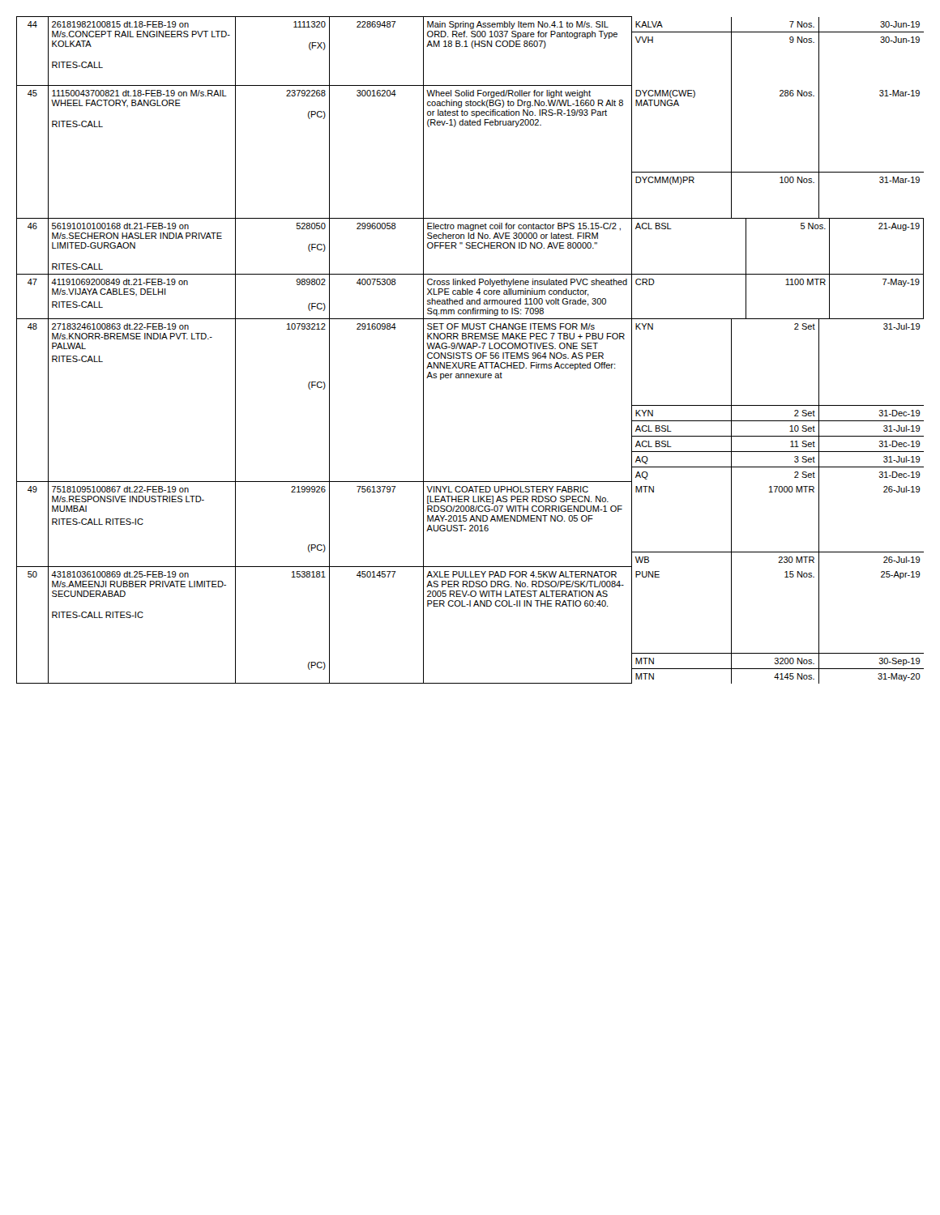| 44 | 26181982100815 dt.18-FEB-19 on M/s.CONCEPT RAIL ENGINEERS PVT LTD-KOLKATA RITES-CALL | 1111320 (FX) | 22869487 | Main Spring Assembly Item No.4.1 to M/s. SIL ORD. Ref. S00 1037 Spare for Pantograph Type AM 18 B.1 (HSN CODE 8607) | / KALVA / 7 Nos. / 30-Jun-19 / / VVH / 9 Nos. / 30-Jun-19 / |
| 45 | 11150043700821 dt.18-FEB-19 on M/s.RAIL WHEEL FACTORY, BANGLORE RITES-CALL | 23792268 (PC) | 30016204 | Wheel Solid Forged/Roller for light weight coaching stock(BG) to Drg.No.W/WL-1660 R Alt 8 or latest to specification No. IRS-R-19/93 Part (Rev-1) dated February2002. | / DYCMM(CWE) MATUNGA / 286 Nos. / 31-Mar-19 / / DYCMM(M)PR / 100 Nos. / 31-Mar-19 / |
| 46 | 56191010100168 dt.21-FEB-19 on M/s.SECHERON HASLER INDIA PRIVATE LIMITED-GURGAON RITES-CALL | 528050 (FC) | 29960058 | Electro magnet coil for contactor BPS 15.15-C/2 , Secheron Id No. AVE 30000 or latest. FIRM OFFER " SECHERON ID NO. AVE 80000." | ACL BSL | 5 Nos. | 21-Aug-19 |
| 47 | 41191069200849 dt.21-FEB-19 on M/s.VIJAYA CABLES, DELHI RITES-CALL | 989802 (FC) | 40075308 | Cross linked Polyethylene insulated PVC sheathed XLPE cable 4 core alluminium conductor, sheathed and armoured 1100 volt Grade, 300 Sq.mm confirming to IS: 7098 | CRD | 1100 MTR | 7-May-19 |
| 48 | 27183246100863 dt.22-FEB-19 on M/s.KNORR-BREMSE INDIA PVT. LTD.-PALWAL RITES-CALL | 10793212 (FC) | 29160984 | SET OF MUST CHANGE ITEMS FOR M/s KNORR BREMSE MAKE PEC 7 TBU + PBU FOR WAG-9/WAP-7 LOCOMOTIVES. ONE SET CONSISTS OF 56 ITEMS 964 NOs. AS PER ANNEXURE ATTACHED. Firms Accepted Offer: As per annexure at | / KYN / 2 Set / 31-Jul-19 / / KYN / 2 Set / 31-Dec-19 / / ACL BSL / 10 Set / 31-Jul-19 / / ACL BSL / 11 Set / 31-Dec-19 / / AQ / 3 Set / 31-Jul-19 / / AQ / 2 Set / 31-Dec-19 / |
| 49 | 75181095100867 dt.22-FEB-19 on M/s.RESPONSIVE INDUSTRIES LTD-MUMBAI RITES-CALL RITES-IC | 2199926 (PC) | 75613797 | VINYL COATED UPHOLSTERY FABRIC [LEATHER LIKE] AS PER RDSO SPECN. No. RDSO/2008/CG-07 WITH CORRIGENDUM-1 OF MAY-2015 AND AMENDMENT NO. 05 OF AUGUST- 2016 | / MTN / 17000 MTR / 26-Jul-19 / / WB / 230 MTR / 26-Jul-19 / |
| 50 | 43181036100869 dt.25-FEB-19 on M/s.AMEENJI RUBBER PRIVATE LIMITED-SECUNDERABAD RITES-CALL RITES-IC | 1538181 (PC) | 45014577 | AXLE PULLEY PAD FOR 4.5KW ALTERNATOR AS PER RDSO DRG. No. RDSO/PE/SK/TL/0084-2005 REV-O WITH LATEST ALTERATION AS PER COL-I AND COL-II IN THE RATIO 60:40. | / PUNE / 15 Nos. / 25-Apr-19 / / MTN / 3200 Nos. / 30-Sep-19 / / MTN / 4145 Nos. / 31-May-20 / |